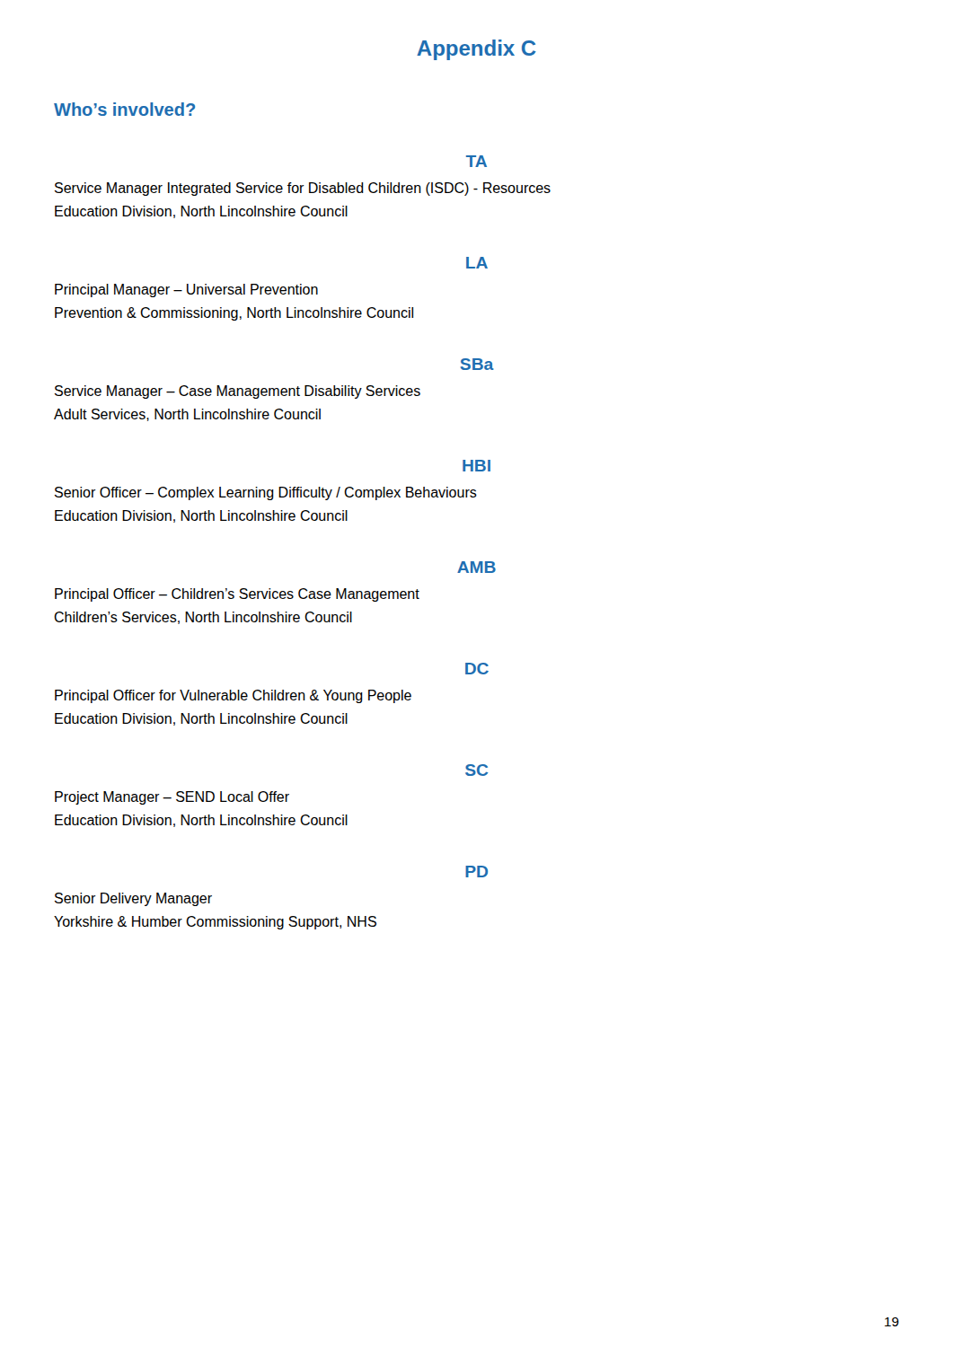Appendix C
Who’s involved?
TA
Service Manager Integrated Service for Disabled Children (ISDC) - Resources
Education Division, North Lincolnshire Council
LA
Principal Manager – Universal Prevention
Prevention & Commissioning, North Lincolnshire Council
SBa
Service Manager – Case Management Disability Services
Adult Services, North Lincolnshire Council
HBl
Senior Officer – Complex Learning Difficulty / Complex Behaviours
Education Division, North Lincolnshire Council
AMB
Principal Officer – Children’s Services Case Management
Children’s Services, North Lincolnshire Council
DC
Principal Officer for Vulnerable Children & Young People
Education Division, North Lincolnshire Council
SC
Project Manager – SEND Local Offer
Education Division, North Lincolnshire Council
PD
Senior Delivery Manager
Yorkshire & Humber Commissioning Support, NHS
19